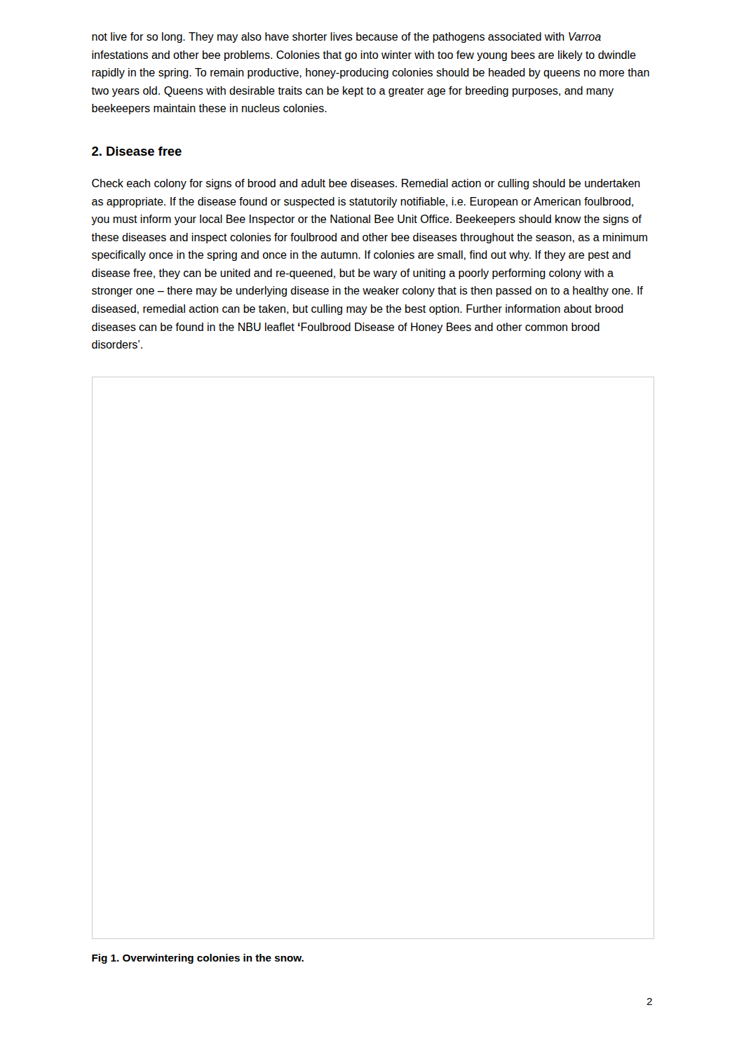not live for so long. They may also have shorter lives because of the pathogens associated with Varroa infestations and other bee problems. Colonies that go into winter with too few young bees are likely to dwindle rapidly in the spring. To remain productive, honey-producing colonies should be headed by queens no more than two years old. Queens with desirable traits can be kept to a greater age for breeding purposes, and many beekeepers maintain these in nucleus colonies.
2. Disease free
Check each colony for signs of brood and adult bee diseases. Remedial action or culling should be undertaken as appropriate. If the disease found or suspected is statutorily notifiable, i.e. European or American foulbrood, you must inform your local Bee Inspector or the National Bee Unit Office. Beekeepers should know the signs of these diseases and inspect colonies for foulbrood and other bee diseases throughout the season, as a minimum specifically once in the spring and once in the autumn. If colonies are small, find out why. If they are pest and disease free, they can be united and re-queened, but be wary of uniting a poorly performing colony with a stronger one – there may be underlying disease in the weaker colony that is then passed on to a healthy one. If diseased, remedial action can be taken, but culling may be the best option. Further information about brood diseases can be found in the NBU leaflet ‘Foulbrood Disease of Honey Bees and other common brood disorders’.
Fig 1. Overwintering colonies in the snow.
2